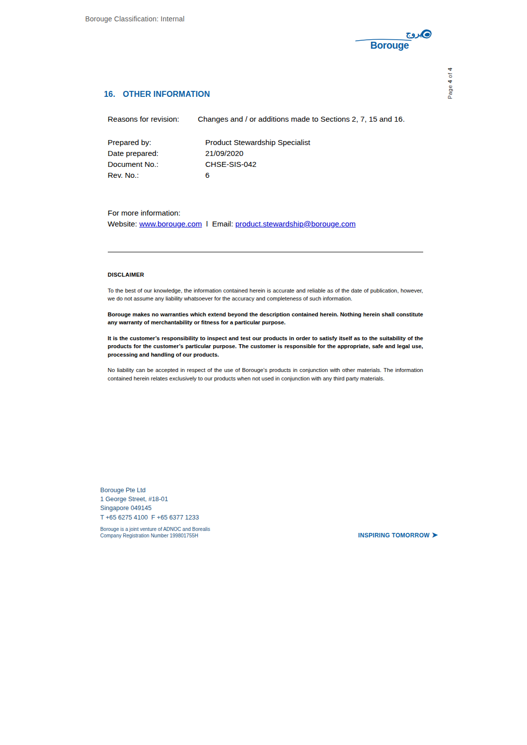Borouge Classification: Internal
بروج Borouge
Page 4 of 4
16. OTHER INFORMATION
Reasons for revision: Changes and / or additions made to Sections 2, 7, 15 and 16.
| Prepared by: | Product Stewardship Specialist |
| Date prepared: | 21/09/2020 |
| Document No.: | CHSE-SIS-042 |
| Rev. No.: | 6 |
For more information:
Website: www.borouge.com l Email: product.stewardship@borouge.com
DISCLAIMER
To the best of our knowledge, the information contained herein is accurate and reliable as of the date of publication, however, we do not assume any liability whatsoever for the accuracy and completeness of such information.
Borouge makes no warranties which extend beyond the description contained herein. Nothing herein shall constitute any warranty of merchantability or fitness for a particular purpose.
It is the customer’s responsibility to inspect and test our products in order to satisfy itself as to the suitability of the products for the customer’s particular purpose. The customer is responsible for the appropriate, safe and legal use, processing and handling of our products.
No liability can be accepted in respect of the use of Borouge’s products in conjunction with other materials. The information contained herein relates exclusively to our products when not used in conjunction with any third party materials.
Borouge Pte Ltd
1 George Street, #18-01
Singapore 049145
T +65 6275 4100 F +65 6377 1233 Borouge is a joint venture of ADNOC and Borealis
Company Registration Number 199801755H
INSPIRING TOMORROW➤